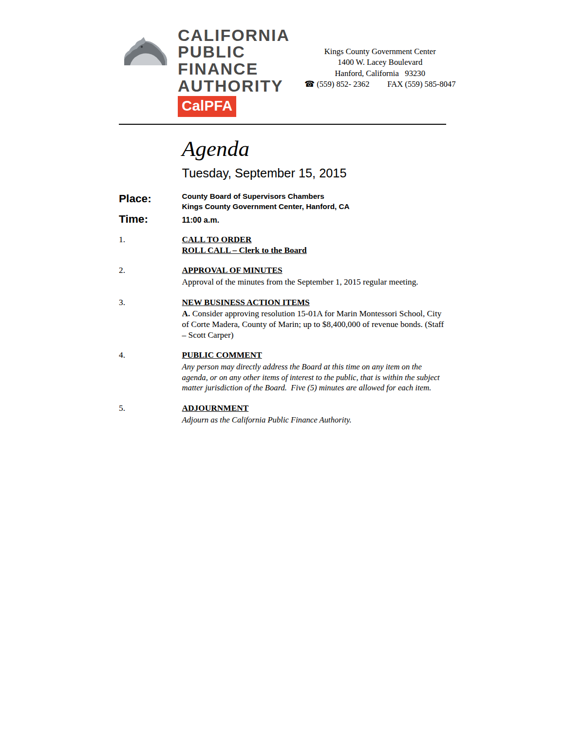CALIFORNIA
PUBLIC
FINANCE
AUTHORITY
CalPFA
Kings County Government Center
1400 W. Lacey Boulevard
Hanford, California 93230
☎ (559) 852- 2362 FAX (559) 585-8047
Agenda
Tuesday, September 15, 2015
| Place: | County Board of Supervisors Chambers Kings County Government Center, Hanford, CA |
| Time: | 11:00 a.m. |
| 1. | CALL TO ORDER ROLL CALL – Clerk to the Board |
| 2. | APPROVAL OF MINUTES Approval of the minutes from the September 1, 2015 regular meeting. |
| 3. | NEW BUSINESS ACTION ITEMS A. Consider approving resolution 15-01A for Marin Montessori School, City of Corte Madera, County of Marin; up to $8,400,000 of revenue bonds. (Staff – Scott Carper) |
| 4. | PUBLIC COMMENT Any person may directly address the Board at this time on any item on the agenda, or on any other items of interest to the public, that is within the subject matter jurisdiction of the Board. Five (5) minutes are allowed for each item. |
| 5. | ADJOURNMENT Adjourn as the California Public Finance Authority. |